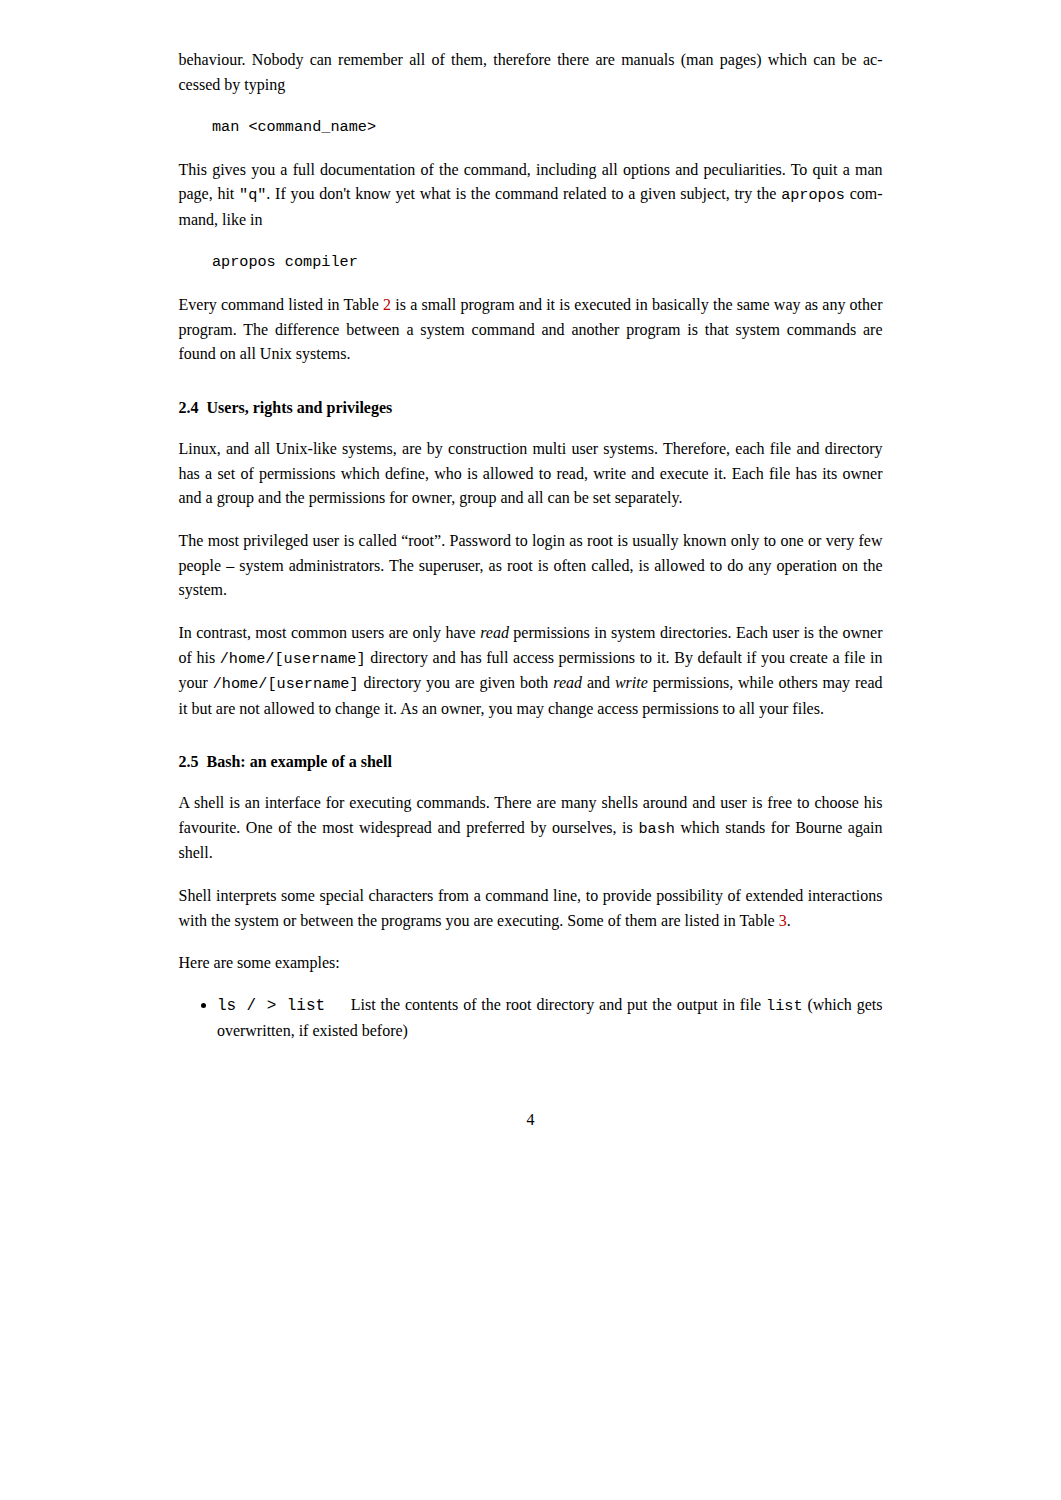behaviour. Nobody can remember all of them, therefore there are manuals (man pages) which can be accessed by typing
man <command_name>
This gives you a full documentation of the command, including all options and peculiarities. To quit a man page, hit "q". If you don't know yet what is the command related to a given subject, try the apropos command, like in
apropos compiler
Every command listed in Table 2 is a small program and it is executed in basically the same way as any other program. The difference between a system command and another program is that system commands are found on all Unix systems.
2.4 Users, rights and privileges
Linux, and all Unix-like systems, are by construction multi user systems. Therefore, each file and directory has a set of permissions which define, who is allowed to read, write and execute it. Each file has its owner and a group and the permissions for owner, group and all can be set separately.
The most privileged user is called “root”. Password to login as root is usually known only to one or very few people – system administrators. The superuser, as root is often called, is allowed to do any operation on the system.
In contrast, most common users are only have read permissions in system directories. Each user is the owner of his /home/[username] directory and has full access permissions to it. By default if you create a file in your /home/[username] directory you are given both read and write permissions, while others may read it but are not allowed to change it. As an owner, you may change access permissions to all your files.
2.5 Bash: an example of a shell
A shell is an interface for executing commands. There are many shells around and user is free to choose his favourite. One of the most widespread and preferred by ourselves, is bash which stands for Bourne again shell.
Shell interprets some special characters from a command line, to provide possibility of extended interactions with the system or between the programs you are executing. Some of them are listed in Table 3.
Here are some examples:
ls / > list List the contents of the root directory and put the output in file list (which gets overwritten, if existed before)
4